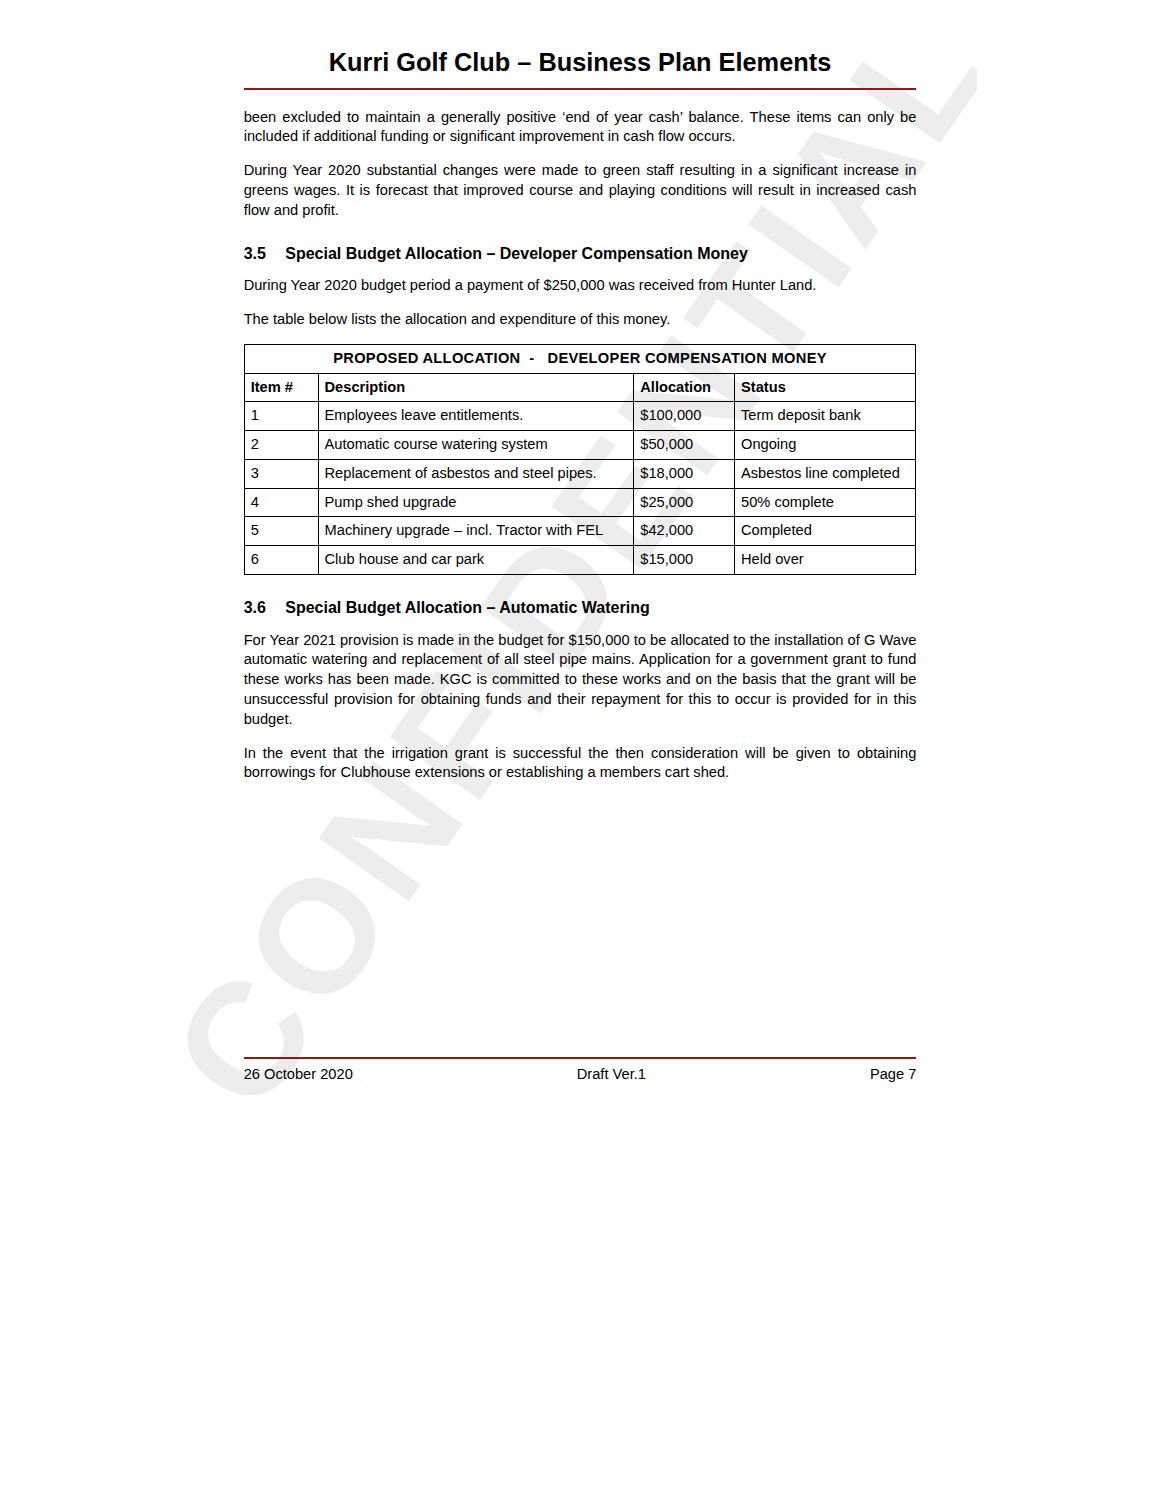CONFIDENTIAL
Kurri Golf Club – Business Plan Elements
been excluded to maintain a generally positive ‘end of year cash’ balance. These items can only be included if additional funding or significant improvement in cash flow occurs.
During Year 2020 substantial changes were made to green staff resulting in a significant increase in greens wages. It is forecast that improved course and playing conditions will result in increased cash flow and profit.
3.5 Special Budget Allocation – Developer Compensation Money
During Year 2020 budget period a payment of $250,000 was received from Hunter Land.
The table below lists the allocation and expenditure of this money.
PROPOSED ALLOCATION - DEVELOPER COMPENSATION MONEY
| Item # | Description | Allocation | Status |
| --- | --- | --- | --- |
| 1 | Employees leave entitlements. | $100,000 | Term deposit bank |
| 2 | Automatic course watering system | $50,000 | Ongoing |
| 3 | Replacement of asbestos and steel pipes. | $18,000 | Asbestos line completed |
| 4 | Pump shed upgrade | $25,000 | 50% complete |
| 5 | Machinery upgrade – incl. Tractor with FEL | $42,000 | Completed |
| 6 | Club house and car park | $15,000 | Held over |
3.6 Special Budget Allocation – Automatic Watering
For Year 2021 provision is made in the budget for $150,000 to be allocated to the installation of G Wave automatic watering and replacement of all steel pipe mains. Application for a government grant to fund these works has been made. KGC is committed to these works and on the basis that the grant will be unsuccessful provision for obtaining funds and their repayment for this to occur is provided for in this budget.
In the event that the irrigation grant is successful the then consideration will be given to obtaining borrowings for Clubhouse extensions or establishing a members cart shed.
26 October 2020
Draft Ver.1
Page 7